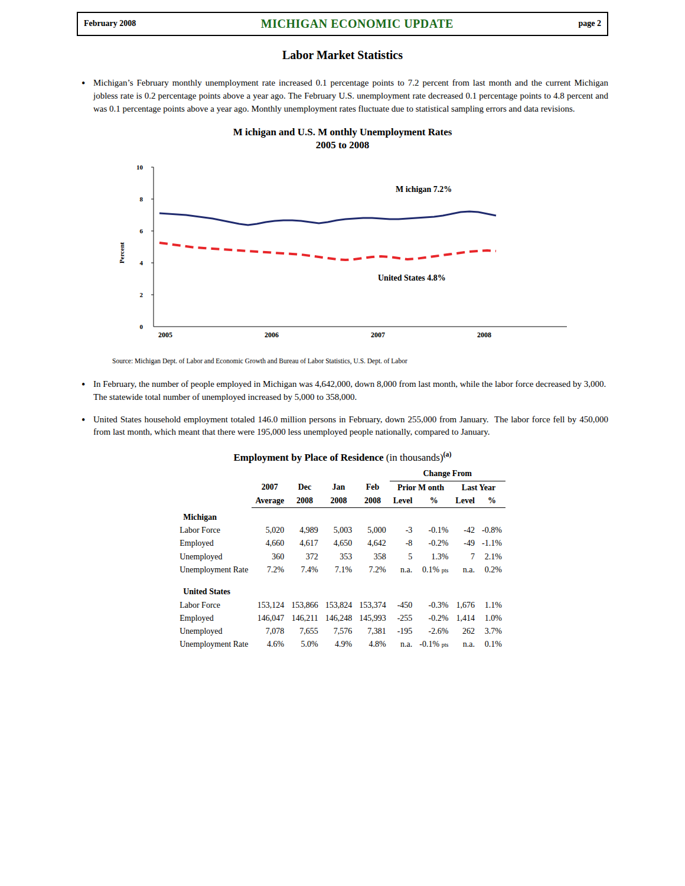February 2008
MICHIGAN ECONOMIC UPDATE
page 2
Labor Market Statistics
Michigan’s February monthly unemployment rate increased 0.1 percentage points to 7.2 percent from last month and the current Michigan jobless rate is 0.2 percentage points above a year ago. The February U.S. unemployment rate decreased 0.1 percentage points to 4.8 percent and was 0.1 percentage points above a year ago. Monthly unemployment rates fluctuate due to statistical sampling errors and data revisions.
M ichigan and U.S. M onthly Unemployment Rates
2005 to 2008
10 8 6 4 2 0 Percent 2005 2006 2007 2008 M ichigan 7.2% United States 4.8%
Source: Michigan Dept. of Labor and Economic Growth and Bureau of Labor Statistics, U.S. Dept. of Labor
In February, the number of people employed in Michigan was 4,642,000, down 8,000 from last month, while the labor force decreased by 3,000. The statewide total number of unemployed increased by 5,000 to 358,000.
United States household employment totaled 146.0 million persons in February, down 255,000 from January. The labor force fell by 450,000 from last month, which meant that there were 195,000 less unemployed people nationally, compared to January.
Employment by Place of Residence (in thousands)(a)
| | | | | | Change From |
| | 2007 | Dec | Jan | Feb | Prior M onth | Last Year |
| | Average | 2008 | 2008 | 2008 | Level | % | Level | % |
| Michigan | |
| Labor Force | 5,020 | 4,989 | 5,003 | 5,000 | -3 | -0.1% | -42 | -0.8% |
| Employed | 4,660 | 4,617 | 4,650 | 4,642 | -8 | -0.2% | -49 | -1.1% |
| Unemployed | 360 | 372 | 353 | 358 | 5 | 1.3% | 7 | 2.1% |
| Unemployment Rate | 7.2% | 7.4% | 7.1% | 7.2% | n.a. | 0.1% pts | n.a. | 0.2% |
| United States | |
| Labor Force | 153,124 | 153,866 | 153,824 | 153,374 | -450 | -0.3% | 1,676 | 1.1% |
| Employed | 146,047 | 146,211 | 146,248 | 145,993 | -255 | -0.2% | 1,414 | 1.0% |
| Unemployed | 7,078 | 7,655 | 7,576 | 7,381 | -195 | -2.6% | 262 | 3.7% |
| Unemployment Rate | 4.6% | 5.0% | 4.9% | 4.8% | n.a. | -0.1% pts | n.a. | 0.1% |